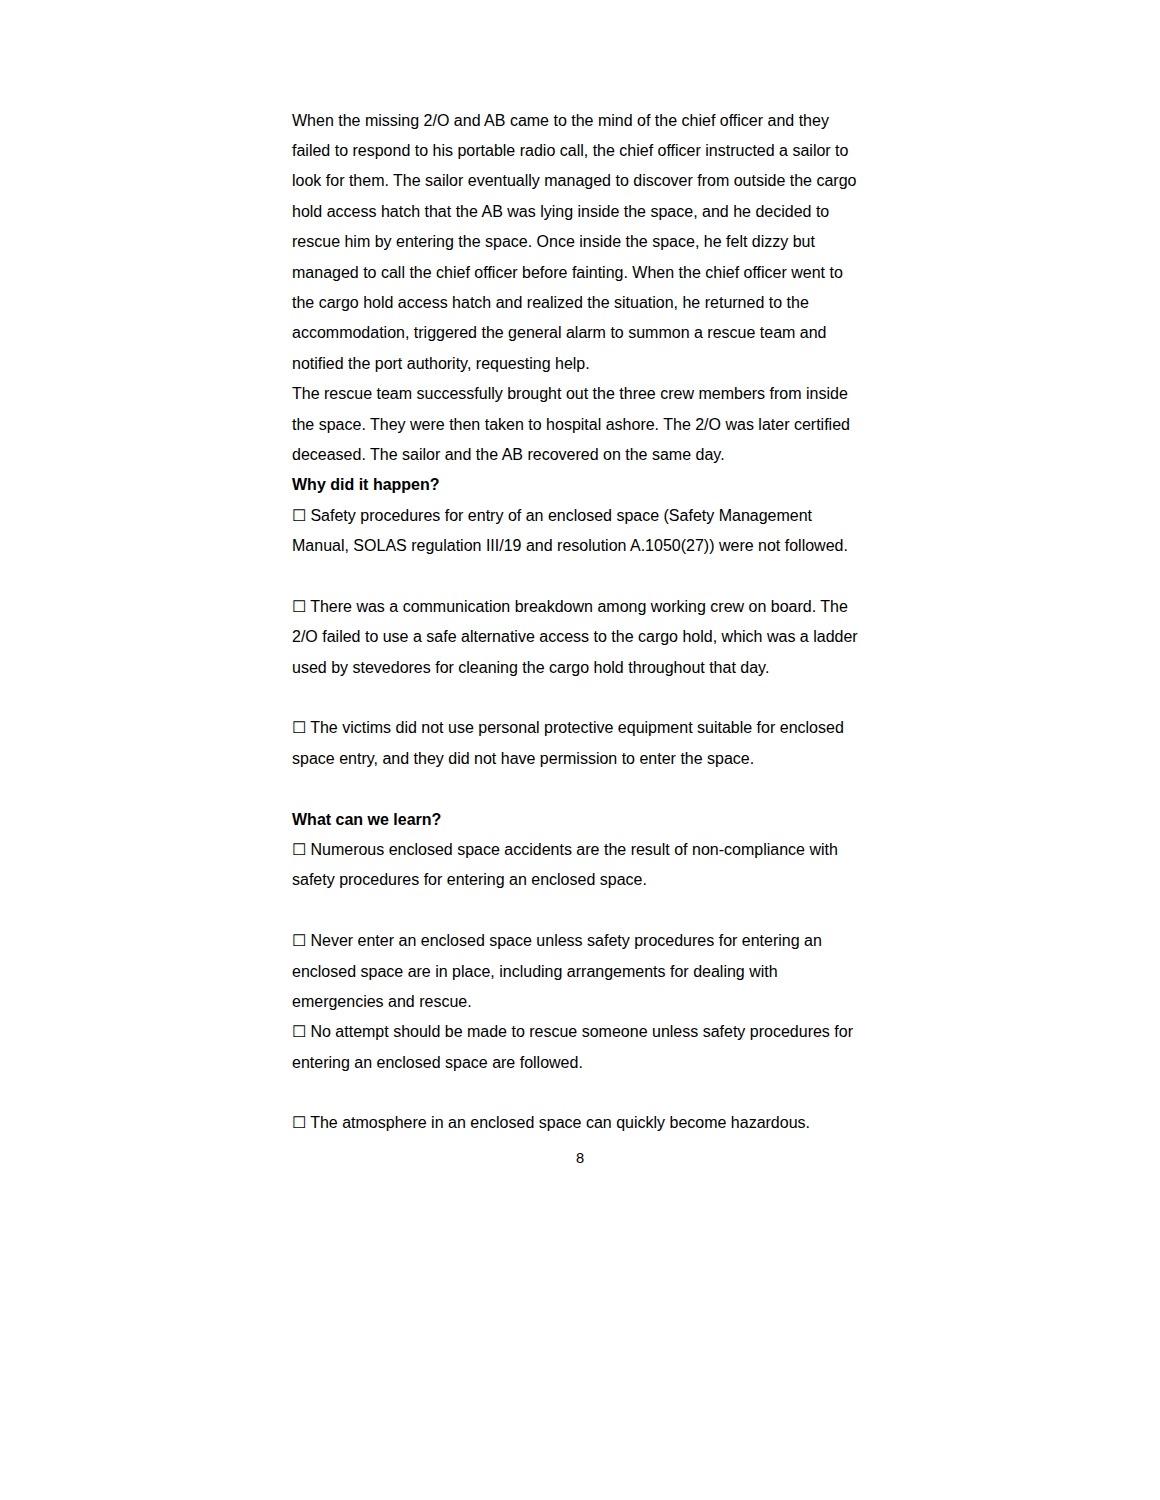When the missing 2/O and AB came to the mind of the chief officer and they failed to respond to his portable radio call, the chief officer instructed a sailor to look for them. The sailor eventually managed to discover from outside the cargo hold access hatch that the AB was lying inside the space, and he decided to rescue him by entering the space. Once inside the space, he felt dizzy but managed to call the chief officer before fainting. When the chief officer went to the cargo hold access hatch and realized the situation, he returned to the accommodation, triggered the general alarm to summon a rescue team and notified the port authority, requesting help.
The rescue team successfully brought out the three crew members from inside the space. They were then taken to hospital ashore. The 2/O was later certified deceased. The sailor and the AB recovered on the same day.
Why did it happen?
☐ Safety procedures for entry of an enclosed space (Safety Management Manual, SOLAS regulation III/19 and resolution A.1050(27)) were not followed.
☐ There was a communication breakdown among working crew on board. The 2/O failed to use a safe alternative access to the cargo hold, which was a ladder used by stevedores for cleaning the cargo hold throughout that day.
☐ The victims did not use personal protective equipment suitable for enclosed space entry, and they did not have permission to enter the space.
What can we learn?
☐ Numerous enclosed space accidents are the result of non-compliance with safety procedures for entering an enclosed space.
☐ Never enter an enclosed space unless safety procedures for entering an enclosed space are in place, including arrangements for dealing with emergencies and rescue.
☐ No attempt should be made to rescue someone unless safety procedures for entering an enclosed space are followed.
☐ The atmosphere in an enclosed space can quickly become hazardous.
8